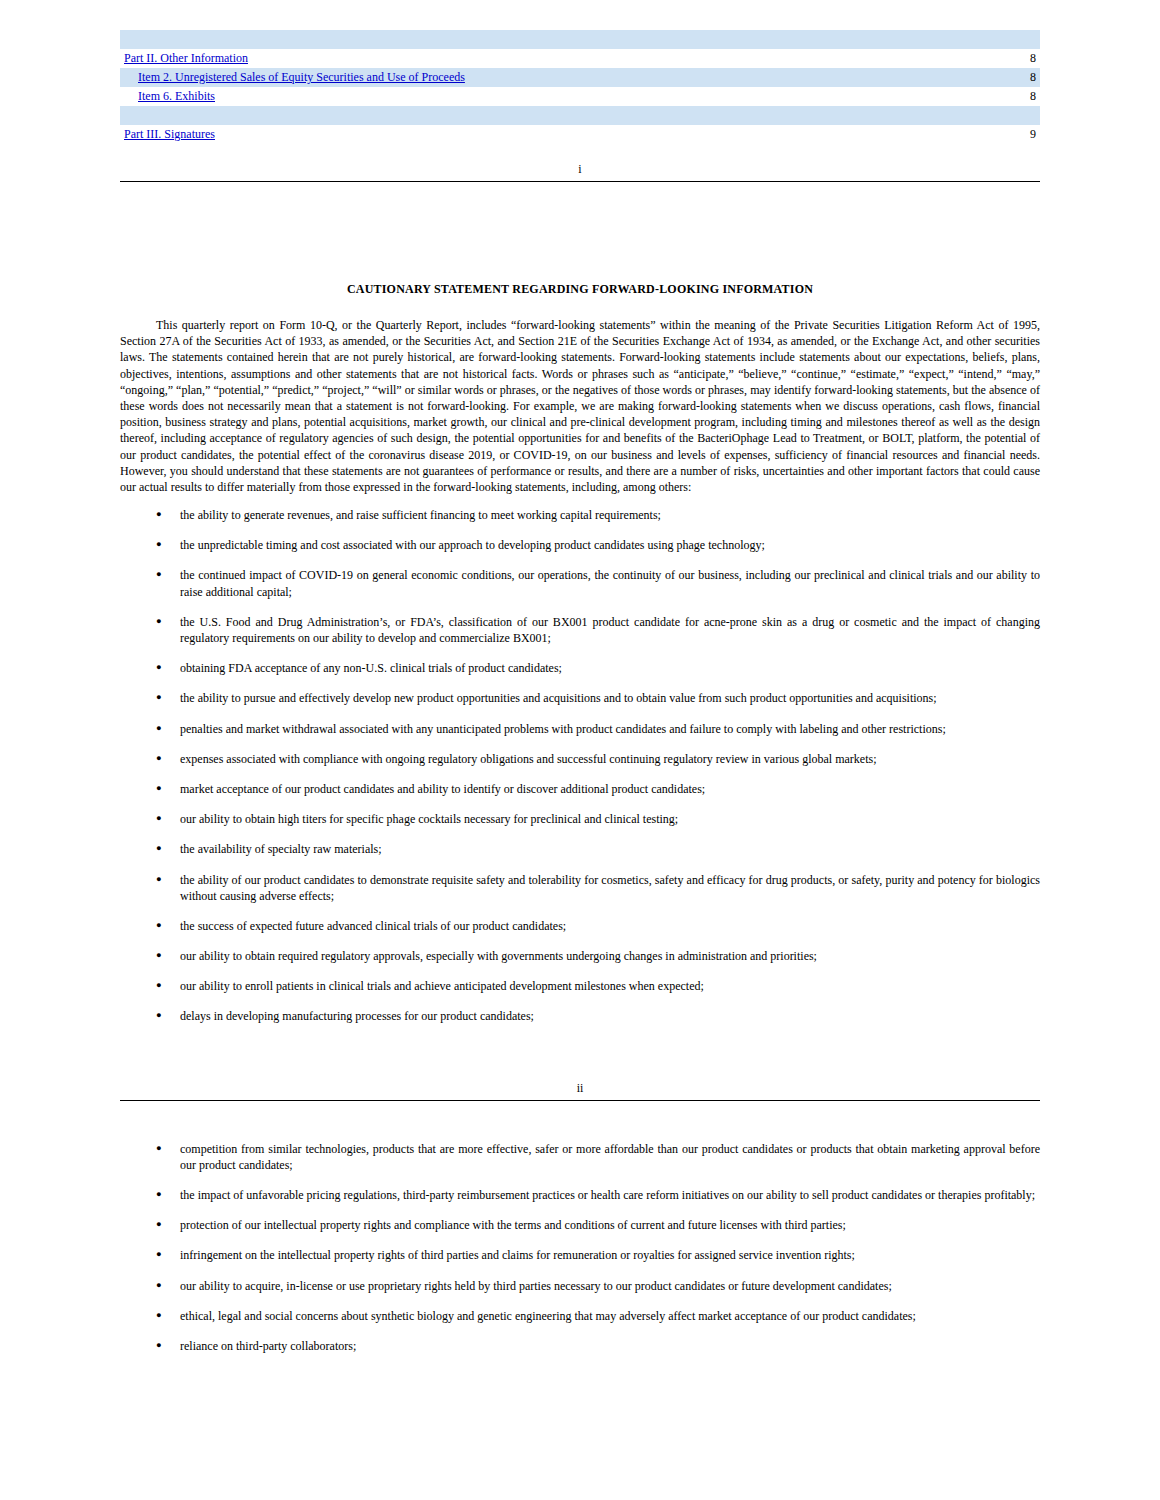| Part II. Other Information | 8 |
| Item 2. Unregistered Sales of Equity Securities and Use of Proceeds | 8 |
| Item 6. Exhibits | 8 |
| Part III. Signatures | 9 |
i
CAUTIONARY STATEMENT REGARDING FORWARD-LOOKING INFORMATION
This quarterly report on Form 10-Q, or the Quarterly Report, includes “forward-looking statements” within the meaning of the Private Securities Litigation Reform Act of 1995, Section 27A of the Securities Act of 1933, as amended, or the Securities Act, and Section 21E of the Securities Exchange Act of 1934, as amended, or the Exchange Act, and other securities laws. The statements contained herein that are not purely historical, are forward-looking statements. Forward-looking statements include statements about our expectations, beliefs, plans, objectives, intentions, assumptions and other statements that are not historical facts. Words or phrases such as “anticipate,” “believe,” “continue,” “estimate,” “expect,” “intend,” “may,” “ongoing,” “plan,” “potential,” “predict,” “project,” “will” or similar words or phrases, or the negatives of those words or phrases, may identify forward-looking statements, but the absence of these words does not necessarily mean that a statement is not forward-looking. For example, we are making forward-looking statements when we discuss operations, cash flows, financial position, business strategy and plans, potential acquisitions, market growth, our clinical and pre-clinical development program, including timing and milestones thereof as well as the design thereof, including acceptance of regulatory agencies of such design, the potential opportunities for and benefits of the BacteriOphage Lead to Treatment, or BOLT, platform, the potential of our product candidates, the potential effect of the coronavirus disease 2019, or COVID-19, on our business and levels of expenses, sufficiency of financial resources and financial needs. However, you should understand that these statements are not guarantees of performance or results, and there are a number of risks, uncertainties and other important factors that could cause our actual results to differ materially from those expressed in the forward-looking statements, including, among others:
the ability to generate revenues, and raise sufficient financing to meet working capital requirements;
the unpredictable timing and cost associated with our approach to developing product candidates using phage technology;
the continued impact of COVID-19 on general economic conditions, our operations, the continuity of our business, including our preclinical and clinical trials and our ability to raise additional capital;
the U.S. Food and Drug Administration’s, or FDA’s, classification of our BX001 product candidate for acne-prone skin as a drug or cosmetic and the impact of changing regulatory requirements on our ability to develop and commercialize BX001;
obtaining FDA acceptance of any non-U.S. clinical trials of product candidates;
the ability to pursue and effectively develop new product opportunities and acquisitions and to obtain value from such product opportunities and acquisitions;
penalties and market withdrawal associated with any unanticipated problems with product candidates and failure to comply with labeling and other restrictions;
expenses associated with compliance with ongoing regulatory obligations and successful continuing regulatory review in various global markets;
market acceptance of our product candidates and ability to identify or discover additional product candidates;
our ability to obtain high titers for specific phage cocktails necessary for preclinical and clinical testing;
the availability of specialty raw materials;
the ability of our product candidates to demonstrate requisite safety and tolerability for cosmetics, safety and efficacy for drug products, or safety, purity and potency for biologics without causing adverse effects;
the success of expected future advanced clinical trials of our product candidates;
our ability to obtain required regulatory approvals, especially with governments undergoing changes in administration and priorities;
our ability to enroll patients in clinical trials and achieve anticipated development milestones when expected;
delays in developing manufacturing processes for our product candidates;
ii
competition from similar technologies, products that are more effective, safer or more affordable than our product candidates or products that obtain marketing approval before our product candidates;
the impact of unfavorable pricing regulations, third-party reimbursement practices or health care reform initiatives on our ability to sell product candidates or therapies profitably;
protection of our intellectual property rights and compliance with the terms and conditions of current and future licenses with third parties;
infringement on the intellectual property rights of third parties and claims for remuneration or royalties for assigned service invention rights;
our ability to acquire, in-license or use proprietary rights held by third parties necessary to our product candidates or future development candidates;
ethical, legal and social concerns about synthetic biology and genetic engineering that may adversely affect market acceptance of our product candidates;
reliance on third-party collaborators;